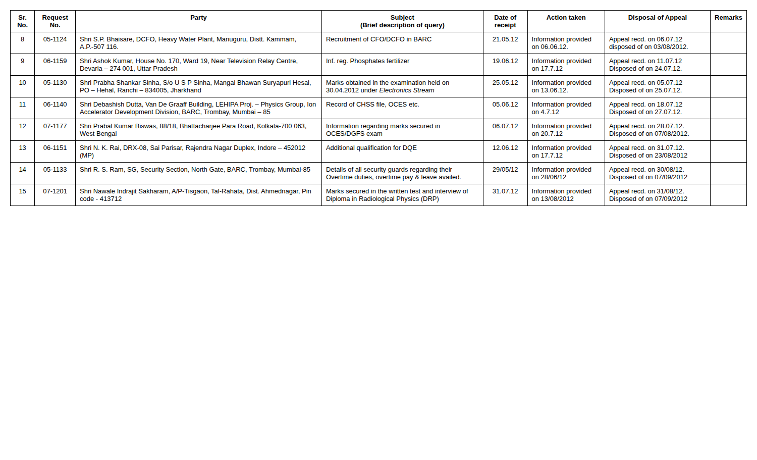| Sr. No. | Request No. | Party | Subject (Brief description of query) | Date of receipt | Action taken | Disposal of Appeal | Remarks |
| --- | --- | --- | --- | --- | --- | --- | --- |
| 8 | 05-1124 | Shri S.P. Bhaisare, DCFO, Heavy Water Plant, Manuguru, Distt. Kammam, A.P.-507 116. | Recruitment of CFO/DCFO in BARC | 21.05.12 | Information provided on 06.06.12. | Appeal recd. on 06.07.12 disposed of on 03/08/2012. | |
| 9 | 06-1159 | Shri Ashok Kumar, House No. 170, Ward 19, Near Television Relay Centre, Devaria – 274 001, Uttar Pradesh | Inf. reg. Phosphates fertilizer | 19.06.12 | Information provided on 17.7.12 | Appeal recd. on 11.07.12 Disposed of on 24.07.12. | |
| 10 | 05-1130 | Shri Prabha Shankar Sinha, S/o U S P Sinha, Mangal Bhawan Suryapuri Hesal, PO – Hehal, Ranchi – 834005, Jharkhand | Marks obtained in the examination held on 30.04.2012 under Electronics Stream | 25.05.12 | Information provided on 13.06.12. | Appeal recd. on 05.07.12 Disposed of on 25.07.12. | |
| 11 | 06-1140 | Shri Debashish Dutta, Van De Graaff Building, LEHIPA Proj. – Physics Group, Ion Accelerator Development Division, BARC, Trombay, Mumbai – 85 | Record of CHSS file, OCES etc. | 05.06.12 | Information provided on 4.7.12 | Appeal recd. on 18.07.12 Disposed of on 27.07.12. | |
| 12 | 07-1177 | Shri Prabal Kumar Biswas, 88/18, Bhattacharjee Para Road, Kolkata-700 063, West Bengal | Information regarding marks secured in OCES/DGFS exam | 06.07.12 | Information provided on 20.7.12 | Appeal recd. on 28.07.12. Disposed of on 07/08/2012. | |
| 13 | 06-1151 | Shri N. K. Rai, DRX-08, Sai Parisar, Rajendra Nagar Duplex, Indore – 452012 (MP) | Additional qualification for DQE | 12.06.12 | Information provided on 17.7.12 | Appeal recd. on 31.07.12. Disposed of on 23/08/2012 | |
| 14 | 05-1133 | Shri R. S. Ram, SG, Security Section, North Gate, BARC, Trombay, Mumbai-85 | Details of all security guards regarding their Overtime duties, overtime pay & leave availed. | 29/05/12 | Information provided on 28/06/12 | Appeal recd. on 30/08/12. Disposed of on 07/09/2012 | |
| 15 | 07-1201 | Shri Nawale Indrajit Sakharam, A/P-Tisgaon, Tal-Rahata, Dist. Ahmednagar, Pin code - 413712 | Marks secured in the written test and interview of Diploma in Radiological Physics (DRP) | 31.07.12 | Information provided on 13/08/2012 | Appeal recd. on 31/08/12. Disposed of on 07/09/2012 | |